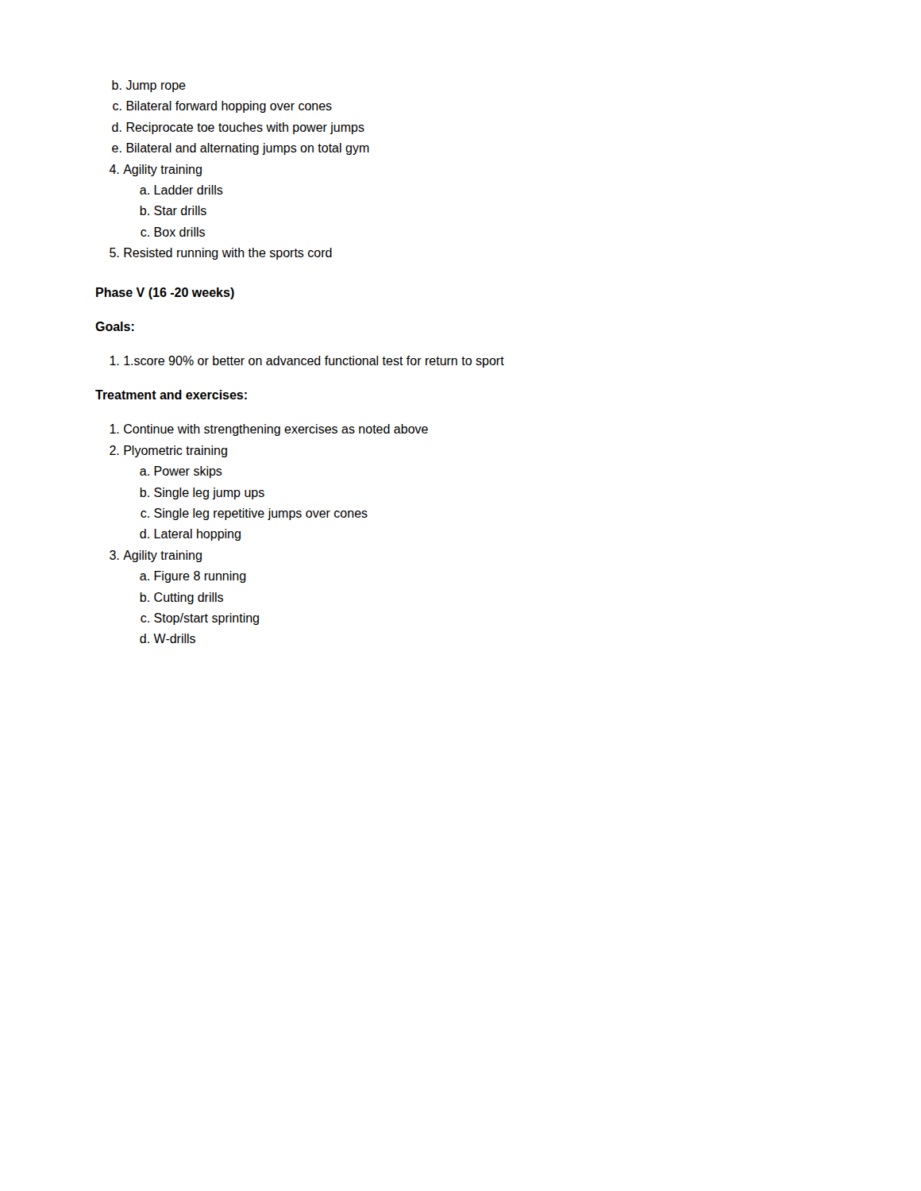Jump rope
Bilateral forward hopping over cones
Reciprocate toe touches with power jumps
Bilateral and alternating jumps on total gym
Agility training
Ladder drills
Star drills
Box drills
Resisted running with the sports cord
Phase V (16 -20 weeks)
Goals:
1.score 90% or better on advanced functional test for return to sport
Treatment and exercises:
Continue with strengthening exercises as noted above
Plyometric training
Power skips
Single leg jump ups
Single leg repetitive jumps over cones
Lateral hopping
Agility training
Figure 8 running
Cutting drills
Stop/start sprinting
W-drills